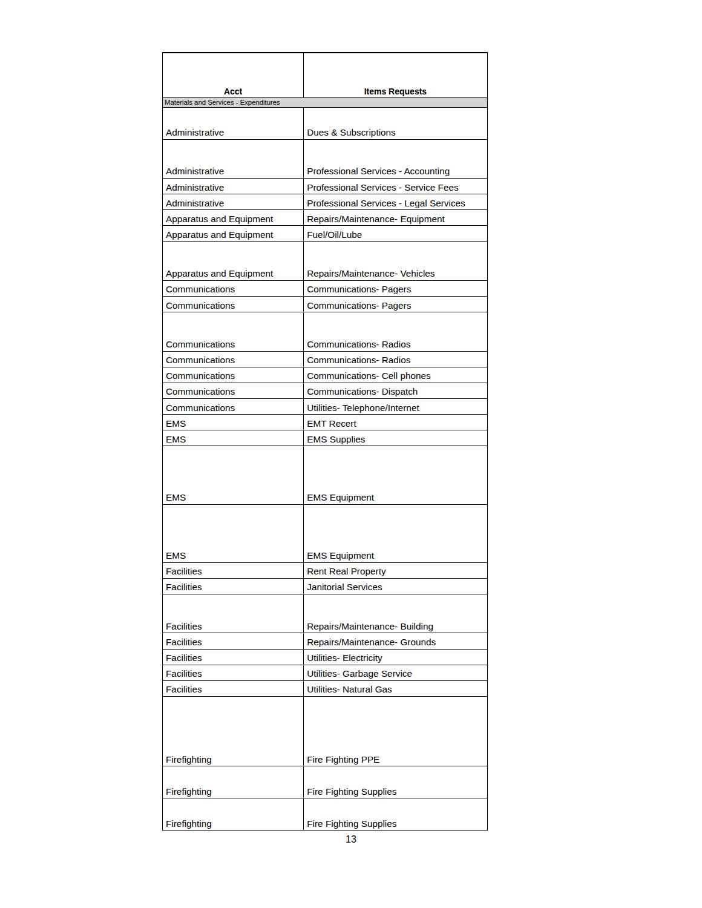| Acct | Items Requests |
| --- | --- |
| Materials and Services - Expenditures |
| Administrative | Dues & Subscriptions |
| Administrative | Professional Services - Accounting |
| Administrative | Professional Services - Service Fees |
| Administrative | Professional Services - Legal Services |
| Apparatus and Equipment | Repairs/Maintenance- Equipment |
| Apparatus and Equipment | Fuel/Oil/Lube |
| Apparatus and Equipment | Repairs/Maintenance- Vehicles |
| Communications | Communications- Pagers |
| Communications | Communications- Pagers |
| Communications | Communications- Radios |
| Communications | Communications- Radios |
| Communications | Communications- Cell phones |
| Communications | Communications- Dispatch |
| Communications | Utilities- Telephone/Internet |
| EMS | EMT Recert |
| EMS | EMS Supplies |
| EMS | EMS Equipment |
| EMS | EMS Equipment |
| Facilities | Rent Real Property |
| Facilities | Janitorial Services |
| Facilities | Repairs/Maintenance- Building |
| Facilities | Repairs/Maintenance- Grounds |
| Facilities | Utilities- Electricity |
| Facilities | Utilities- Garbage Service |
| Facilities | Utilities- Natural Gas |
| Firefighting | Fire Fighting PPE |
| Firefighting | Fire Fighting Supplies |
| Firefighting | Fire Fighting Supplies |
13